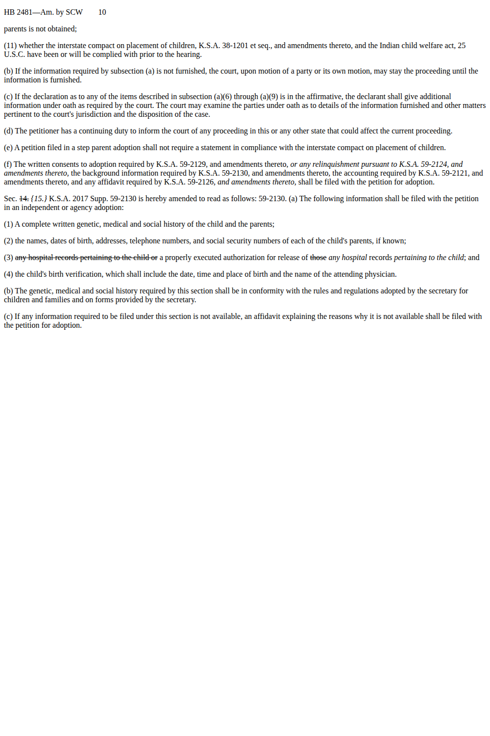HB 2481—Am. by SCW 10
parents is not obtained;
(11) whether the interstate compact on placement of children, K.S.A. 38-1201 et seq., and amendments thereto, and the Indian child welfare act, 25 U.S.C. have been or will be complied with prior to the hearing.
(b) If the information required by subsection (a) is not furnished, the court, upon motion of a party or its own motion, may stay the proceeding until the information is furnished.
(c) If the declaration as to any of the items described in subsection (a)(6) through (a)(9) is in the affirmative, the declarant shall give additional information under oath as required by the court. The court may examine the parties under oath as to details of the information furnished and other matters pertinent to the court's jurisdiction and the disposition of the case.
(d) The petitioner has a continuing duty to inform the court of any proceeding in this or any other state that could affect the current proceeding.
(e) A petition filed in a step parent adoption shall not require a statement in compliance with the interstate compact on placement of children.
(f) The written consents to adoption required by K.S.A. 59-2129, and amendments thereto, or any relinquishment pursuant to K.S.A. 59-2124, and amendments thereto, the background information required by K.S.A. 59-2130, and amendments thereto, the accounting required by K.S.A. 59-2121, and amendments thereto, and any affidavit required by K.S.A. 59-2126, and amendments thereto, shall be filed with the petition for adoption.
Sec. 14. {15.} K.S.A. 2017 Supp. 59-2130 is hereby amended to read as follows: 59-2130. (a) The following information shall be filed with the petition in an independent or agency adoption:
(1) A complete written genetic, medical and social history of the child and the parents;
(2) the names, dates of birth, addresses, telephone numbers, and social security numbers of each of the child's parents, if known;
(3) any hospital records pertaining to the child or a properly executed authorization for release of those any hospital records pertaining to the child; and
(4) the child's birth verification, which shall include the date, time and place of birth and the name of the attending physician.
(b) The genetic, medical and social history required by this section shall be in conformity with the rules and regulations adopted by the secretary for children and families and on forms provided by the secretary.
(c) If any information required to be filed under this section is not available, an affidavit explaining the reasons why it is not available shall be filed with the petition for adoption.